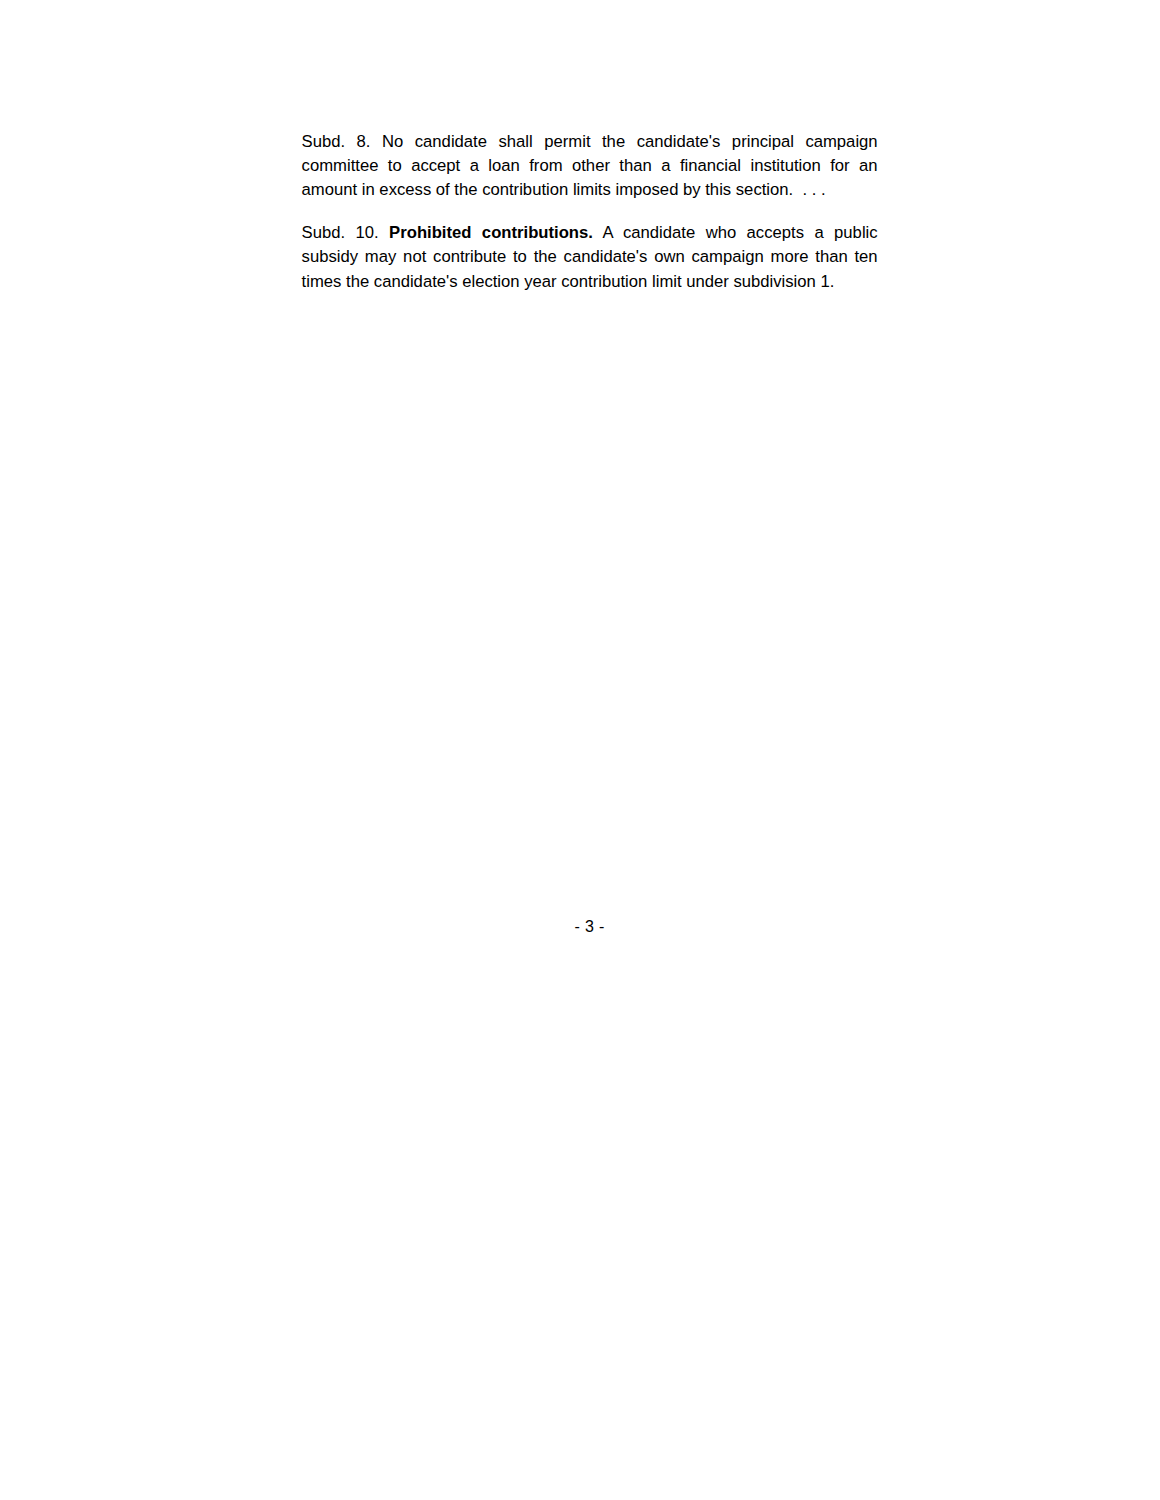Subd. 8. No candidate shall permit the candidate's principal campaign committee to accept a loan from other than a financial institution for an amount in excess of the contribution limits imposed by this section. . . .
Subd. 10. Prohibited contributions. A candidate who accepts a public subsidy may not contribute to the candidate's own campaign more than ten times the candidate's election year contribution limit under subdivision 1.
- 3 -